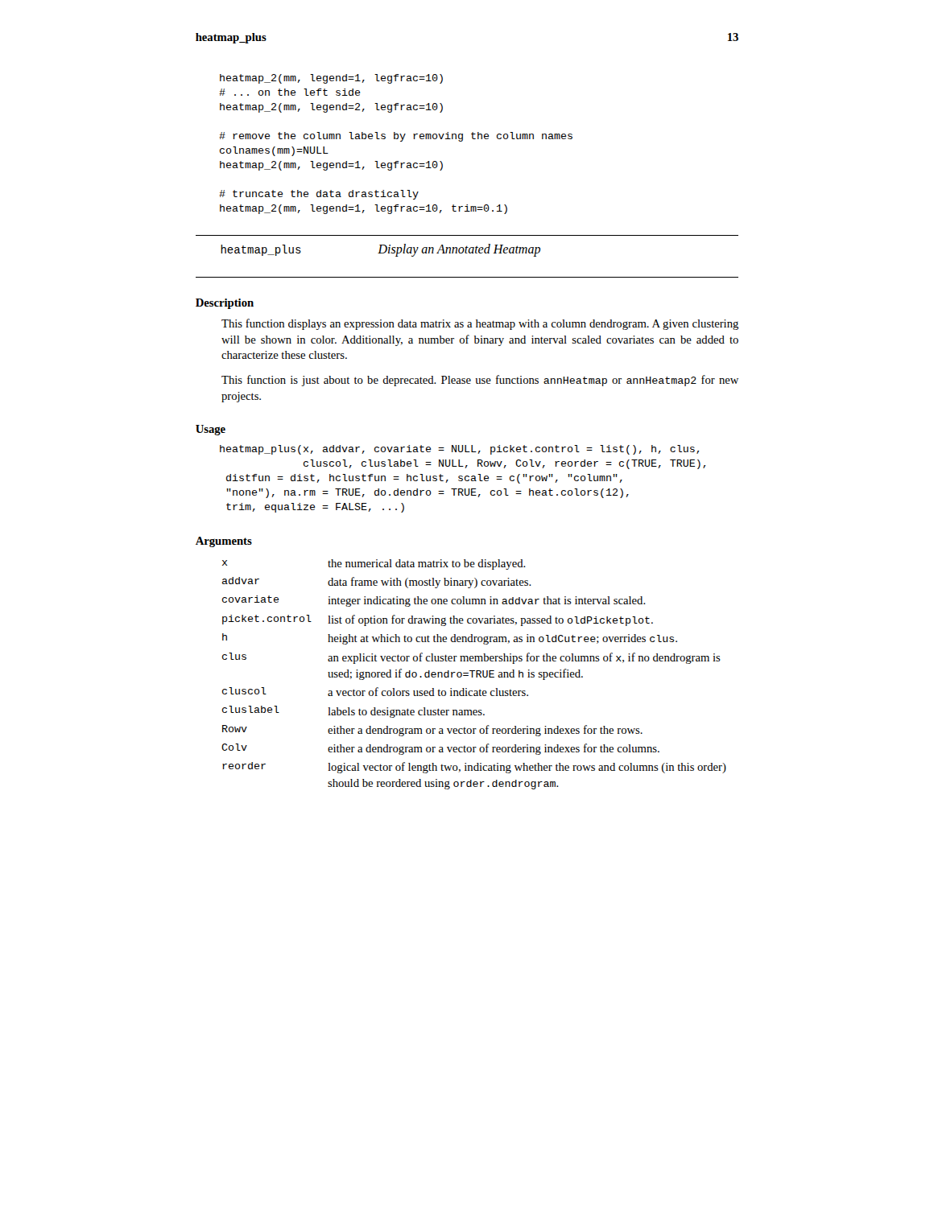heatmap_plus 13
heatmap_2(mm, legend=1, legfrac=10)
# ... on the left side
heatmap_2(mm, legend=2, legfrac=10)

# remove the column labels by removing the column names
colnames(mm)=NULL
heatmap_2(mm, legend=1, legfrac=10)

# truncate the data drastically
heatmap_2(mm, legend=1, legfrac=10, trim=0.1)
heatmap_plus Display an Annotated Heatmap
Description
This function displays an expression data matrix as a heatmap with a column dendrogram. A given clustering will be shown in color. Additionally, a number of binary and interval scaled covariates can be added to characterize these clusters.
This function is just about to be deprecated. Please use functions annHeatmap or annHeatmap2 for new projects.
Usage
heatmap_plus(x, addvar, covariate = NULL, picket.control = list(), h, clus,
             cluscol, cluslabel = NULL, Rowv, Colv, reorder = c(TRUE, TRUE),
 distfun = dist, hclustfun = hclust, scale = c("row", "column",
 "none"), na.rm = TRUE, do.dendro = TRUE, col = heat.colors(12),
 trim, equalize = FALSE, ...)
Arguments
| x | the numerical data matrix to be displayed. |
| addvar | data frame with (mostly binary) covariates. |
| covariate | integer indicating the one column in addvar that is interval scaled. |
| picket.control | list of option for drawing the covariates, passed to oldPicketplot . |
| h | height at which to cut the dendrogram, as in oldCutree ; overrides clus . |
| clus | an explicit vector of cluster memberships for the columns of x , if no dendrogram is used; ignored if do.dendro=TRUE and h is specified. |
| cluscol | a vector of colors used to indicate clusters. |
| cluslabel | labels to designate cluster names. |
| Rowv | either a dendrogram or a vector of reordering indexes for the rows. |
| Colv | either a dendrogram or a vector of reordering indexes for the columns. |
| reorder | logical vector of length two, indicating whether the rows and columns (in this order) should be reordered using order.dendrogram . |